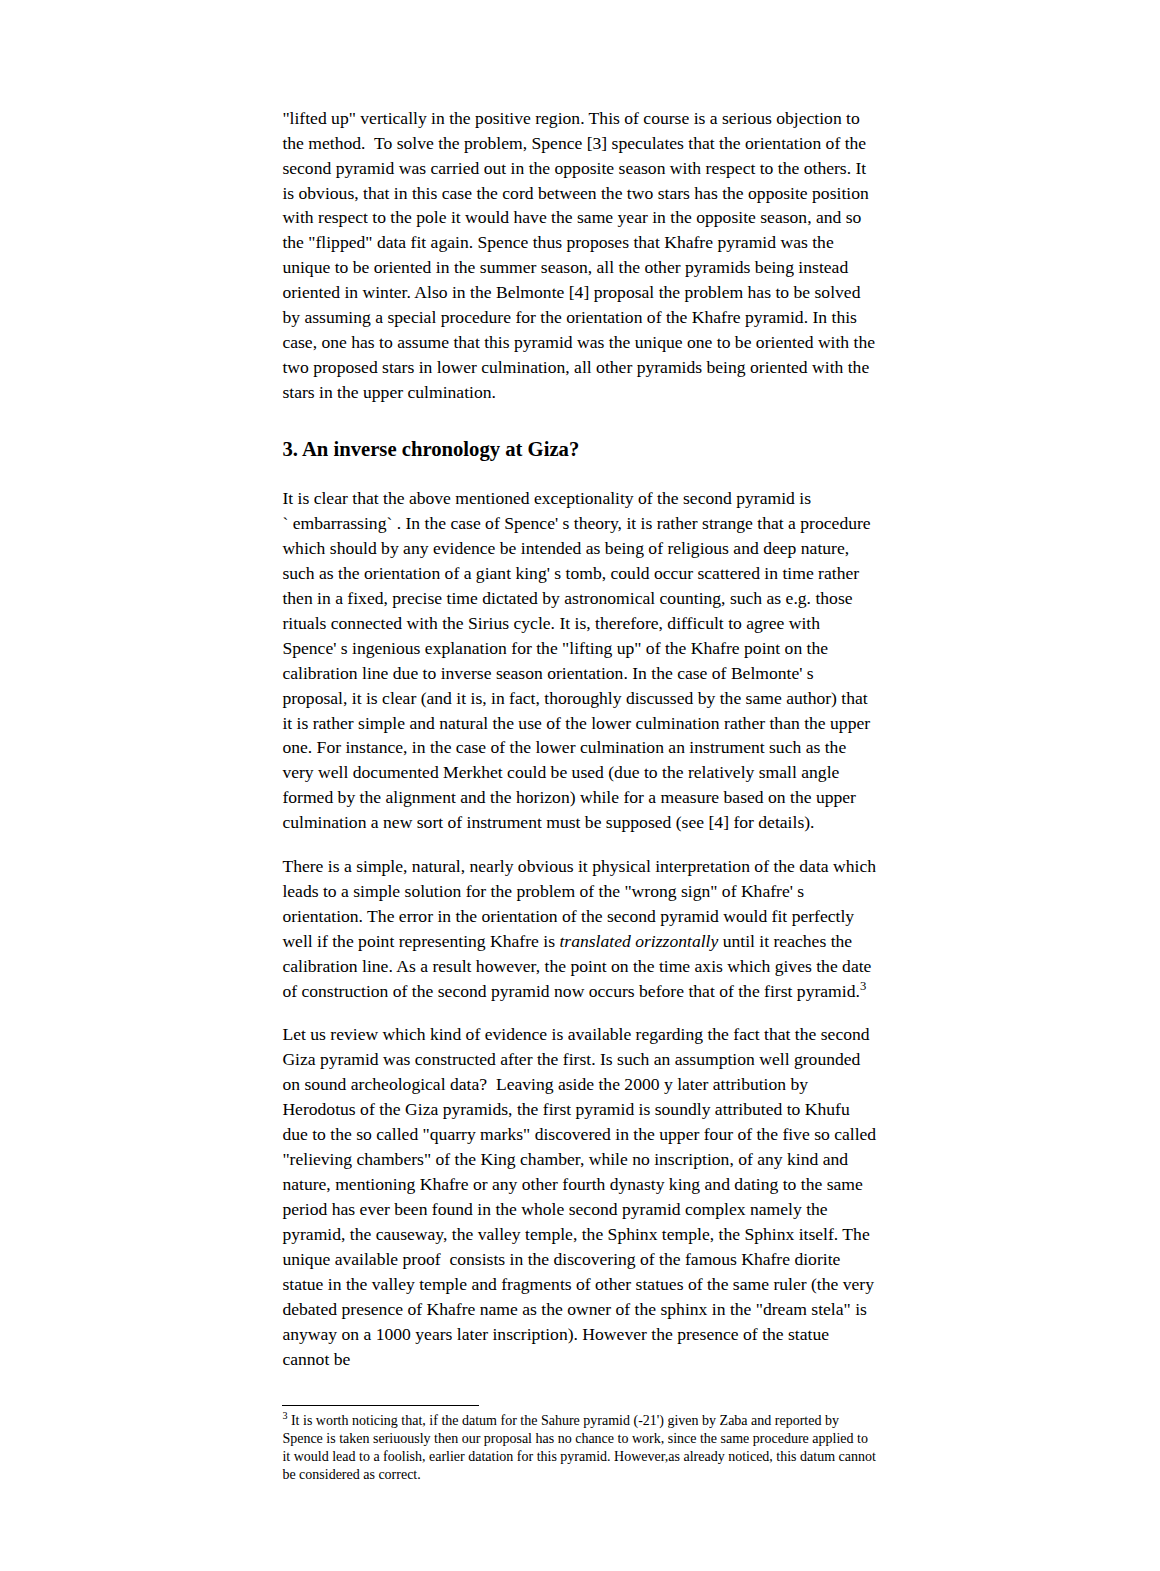"lifted up" vertically in the positive region. This of course is a serious objection to the method. To solve the problem, Spence [3] speculates that the orientation of the second pyramid was carried out in the opposite season with respect to the others. It is obvious, that in this case the cord between the two stars has the opposite position with respect to the pole it would have the same year in the opposite season, and so the "flipped" data fit again. Spence thus proposes that Khafre pyramid was the unique to be oriented in the summer season, all the other pyramids being instead oriented in winter. Also in the Belmonte [4] proposal the problem has to be solved by assuming a special procedure for the orientation of the Khafre pyramid. In this case, one has to assume that this pyramid was the unique one to be oriented with the two proposed stars in lower culmination, all other pyramids being oriented with the stars in the upper culmination.
3. An inverse chronology at Giza?
It is clear that the above mentioned exceptionality of the second pyramid is ` embarrassing` . In the case of Spence' s theory, it is rather strange that a procedure which should by any evidence be intended as being of religious and deep nature, such as the orientation of a giant king' s tomb, could occur scattered in time rather then in a fixed, precise time dictated by astronomical counting, such as e.g. those rituals connected with the Sirius cycle. It is, therefore, difficult to agree with Spence' s ingenious explanation for the "lifting up" of the Khafre point on the calibration line due to inverse season orientation. In the case of Belmonte' s proposal, it is clear (and it is, in fact, thoroughly discussed by the same author) that it is rather simple and natural the use of the lower culmination rather than the upper one. For instance, in the case of the lower culmination an instrument such as the very well documented Merkhet could be used (due to the relatively small angle formed by the alignment and the horizon) while for a measure based on the upper culmination a new sort of instrument must be supposed (see [4] for details).
There is a simple, natural, nearly obvious it physical interpretation of the data which leads to a simple solution for the problem of the "wrong sign" of Khafre' s orientation. The error in the orientation of the second pyramid would fit perfectly well if the point representing Khafre is translated orizzontally until it reaches the calibration line. As a result however, the point on the time axis which gives the date of construction of the second pyramid now occurs before that of the first pyramid.3
Let us review which kind of evidence is available regarding the fact that the second Giza pyramid was constructed after the first. Is such an assumption well grounded on sound archeological data? Leaving aside the 2000 y later attribution by Herodotus of the Giza pyramids, the first pyramid is soundly attributed to Khufu due to the so called "quarry marks" discovered in the upper four of the five so called "relieving chambers" of the King chamber, while no inscription, of any kind and nature, mentioning Khafre or any other fourth dynasty king and dating to the same period has ever been found in the whole second pyramid complex namely the pyramid, the causeway, the valley temple, the Sphinx temple, the Sphinx itself. The unique available proof consists in the discovering of the famous Khafre diorite statue in the valley temple and fragments of other statues of the same ruler (the very debated presence of Khafre name as the owner of the sphinx in the "dream stela" is anyway on a 1000 years later inscription). However the presence of the statue cannot be
3 It is worth noticing that, if the datum for the Sahure pyramid (-21') given by Zaba and reported by Spence is taken seriuously then our proposal has no chance to work, since the same procedure applied to it would lead to a foolish, earlier datation for this pyramid. However,as already noticed, this datum cannot be considered as correct.